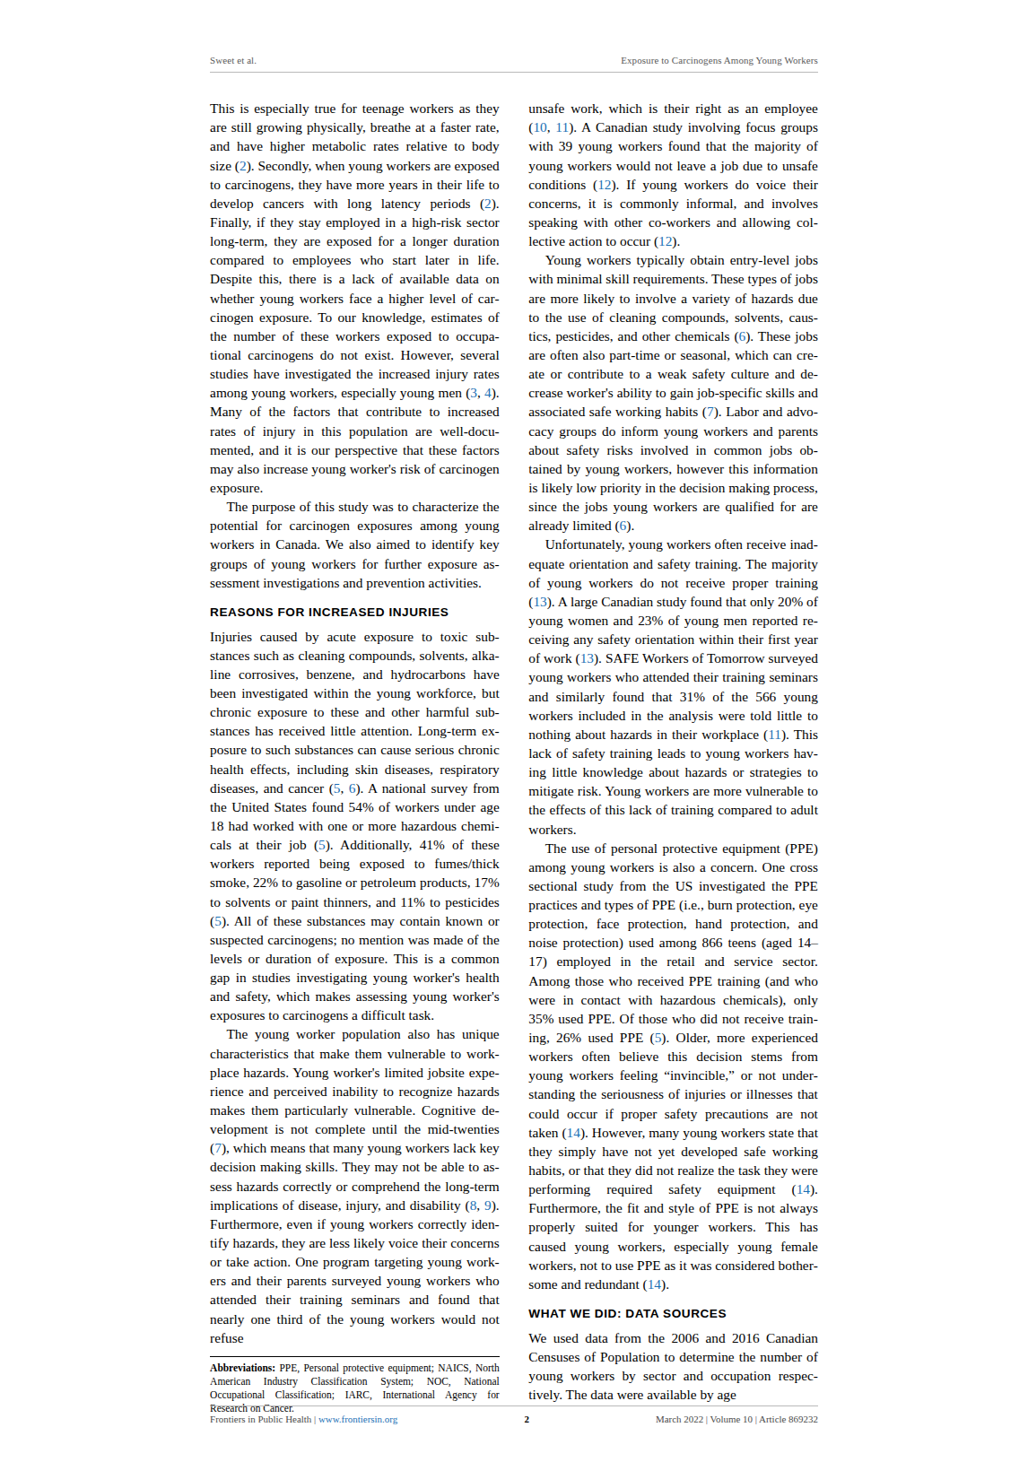Sweet et al. Exposure to Carcinogens Among Young Workers
This is especially true for teenage workers as they are still growing physically, breathe at a faster rate, and have higher metabolic rates relative to body size (2). Secondly, when young workers are exposed to carcinogens, they have more years in their life to develop cancers with long latency periods (2). Finally, if they stay employed in a high-risk sector long-term, they are exposed for a longer duration compared to employees who start later in life. Despite this, there is a lack of available data on whether young workers face a higher level of carcinogen exposure. To our knowledge, estimates of the number of these workers exposed to occupational carcinogens do not exist. However, several studies have investigated the increased injury rates among young workers, especially young men (3, 4). Many of the factors that contribute to increased rates of injury in this population are well-documented, and it is our perspective that these factors may also increase young worker's risk of carcinogen exposure.
The purpose of this study was to characterize the potential for carcinogen exposures among young workers in Canada. We also aimed to identify key groups of young workers for further exposure assessment investigations and prevention activities.
Reasons for Increased Injuries
Injuries caused by acute exposure to toxic substances such as cleaning compounds, solvents, alkaline corrosives, benzene, and hydrocarbons have been investigated within the young workforce, but chronic exposure to these and other harmful substances has received little attention. Long-term exposure to such substances can cause serious chronic health effects, including skin diseases, respiratory diseases, and cancer (5, 6). A national survey from the United States found 54% of workers under age 18 had worked with one or more hazardous chemicals at their job (5). Additionally, 41% of these workers reported being exposed to fumes/thick smoke, 22% to gasoline or petroleum products, 17% to solvents or paint thinners, and 11% to pesticides (5). All of these substances may contain known or suspected carcinogens; no mention was made of the levels or duration of exposure. This is a common gap in studies investigating young worker's health and safety, which makes assessing young worker's exposures to carcinogens a difficult task.
The young worker population also has unique characteristics that make them vulnerable to workplace hazards. Young worker's limited jobsite experience and perceived inability to recognize hazards makes them particularly vulnerable. Cognitive development is not complete until the mid-twenties (7), which means that many young workers lack key decision making skills. They may not be able to assess hazards correctly or comprehend the long-term implications of disease, injury, and disability (8, 9). Furthermore, even if young workers correctly identify hazards, they are less likely voice their concerns or take action. One program targeting young workers and their parents surveyed young workers who attended their training seminars and found that nearly one third of the young workers would not refuse
Abbreviations: PPE, Personal protective equipment; NAICS, North American Industry Classification System; NOC, National Occupational Classification; IARC, International Agency for Research on Cancer.
unsafe work, which is their right as an employee (10, 11). A Canadian study involving focus groups with 39 young workers found that the majority of young workers would not leave a job due to unsafe conditions (12). If young workers do voice their concerns, it is commonly informal, and involves speaking with other co-workers and allowing collective action to occur (12).
Young workers typically obtain entry-level jobs with minimal skill requirements. These types of jobs are more likely to involve a variety of hazards due to the use of cleaning compounds, solvents, caustics, pesticides, and other chemicals (6). These jobs are often also part-time or seasonal, which can create or contribute to a weak safety culture and decrease worker's ability to gain job-specific skills and associated safe working habits (7). Labor and advocacy groups do inform young workers and parents about safety risks involved in common jobs obtained by young workers, however this information is likely low priority in the decision making process, since the jobs young workers are qualified for are already limited (6).
Unfortunately, young workers often receive inadequate orientation and safety training. The majority of young workers do not receive proper training (13). A large Canadian study found that only 20% of young women and 23% of young men reported receiving any safety orientation within their first year of work (13). SAFE Workers of Tomorrow surveyed young workers who attended their training seminars and similarly found that 31% of the 566 young workers included in the analysis were told little to nothing about hazards in their workplace (11). This lack of safety training leads to young workers having little knowledge about hazards or strategies to mitigate risk. Young workers are more vulnerable to the effects of this lack of training compared to adult workers.
The use of personal protective equipment (PPE) among young workers is also a concern. One cross sectional study from the US investigated the PPE practices and types of PPE (i.e., burn protection, eye protection, face protection, hand protection, and noise protection) used among 866 teens (aged 14–17) employed in the retail and service sector. Among those who received PPE training (and who were in contact with hazardous chemicals), only 35% used PPE. Of those who did not receive training, 26% used PPE (5). Older, more experienced workers often believe this decision stems from young workers feeling “invincible,” or not understanding the seriousness of injuries or illnesses that could occur if proper safety precautions are not taken (14). However, many young workers state that they simply have not yet developed safe working habits, or that they did not realize the task they were performing required safety equipment (14). Furthermore, the fit and style of PPE is not always properly suited for younger workers. This has caused young workers, especially young female workers, not to use PPE as it was considered bothersome and redundant (14).
What We Did: Data Sources
We used data from the 2006 and 2016 Canadian Censuses of Population to determine the number of young workers by sector and occupation respectively. The data were available by age
Frontiers in Public Health | www.frontiersin.org 2 March 2022 | Volume 10 | Article 869232